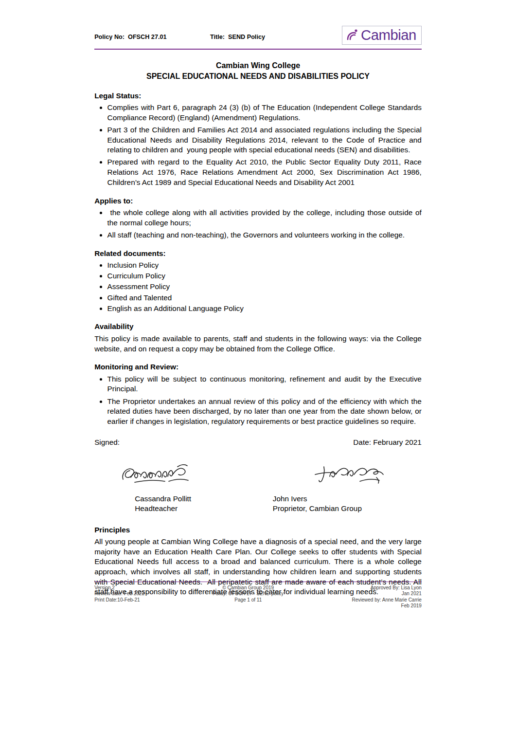Policy No: OFSCH 27.01 Title: SEND Policy
Cambian
Cambian Wing College
SPECIAL EDUCATIONAL NEEDS AND DISABILITIES POLICY
Legal Status:
Complies with Part 6, paragraph 24 (3) (b) of The Education (Independent College Standards Compliance Record) (England) (Amendment) Regulations.
Part 3 of the Children and Families Act 2014 and associated regulations including the Special Educational Needs and Disability Regulations 2014, relevant to the Code of Practice and relating to children and young people with special educational needs (SEN) and disabilities.
Prepared with regard to the Equality Act 2010, the Public Sector Equality Duty 2011, Race Relations Act 1976, Race Relations Amendment Act 2000, Sex Discrimination Act 1986, Children’s Act 1989 and Special Educational Needs and Disability Act 2001
Applies to:
the whole college along with all activities provided by the college, including those outside of the normal college hours;
All staff (teaching and non-teaching), the Governors and volunteers working in the college.
Related documents:
Inclusion Policy
Curriculum Policy
Assessment Policy
Gifted and Talented
English as an Additional Language Policy
Availability
This policy is made available to parents, staff and students in the following ways: via the College website, and on request a copy may be obtained from the College Office.
Monitoring and Review:
This policy will be subject to continuous monitoring, refinement and audit by the Executive Principal.
The Proprietor undertakes an annual review of this policy and of the efficiency with which the related duties have been discharged, by no later than one year from the date shown below, or earlier if changes in legislation, regulatory requirements or best practice guidelines so require.
Signed:
Date: February 2021
Cassandra Pollitt
Headteacher
John Ivers
Proprietor, Cambian Group
Principles
All young people at Cambian Wing College have a diagnosis of a special need, and the very large majority have an Education Health Care Plan. Our College seeks to offer students with Special Educational Needs full access to a broad and balanced curriculum. There is a whole college approach, which involves all staff, in understanding how children learn and supporting students with Special Educational Needs. All peripatetic staff are made aware of each student’s needs. All staff have a responsibility to differentiate lessons to cater for individual learning needs.
Version 2
Review date: Feb 2022
Print Date:10-Feb-21
© Cambian Group 2019
Policy: OFSCH 27 - SEND policy
Page 1 of 11
Approved By: Lisa Lyon
Jan 2021
Reviewed by: Anne Marie Carrie
Feb 2019